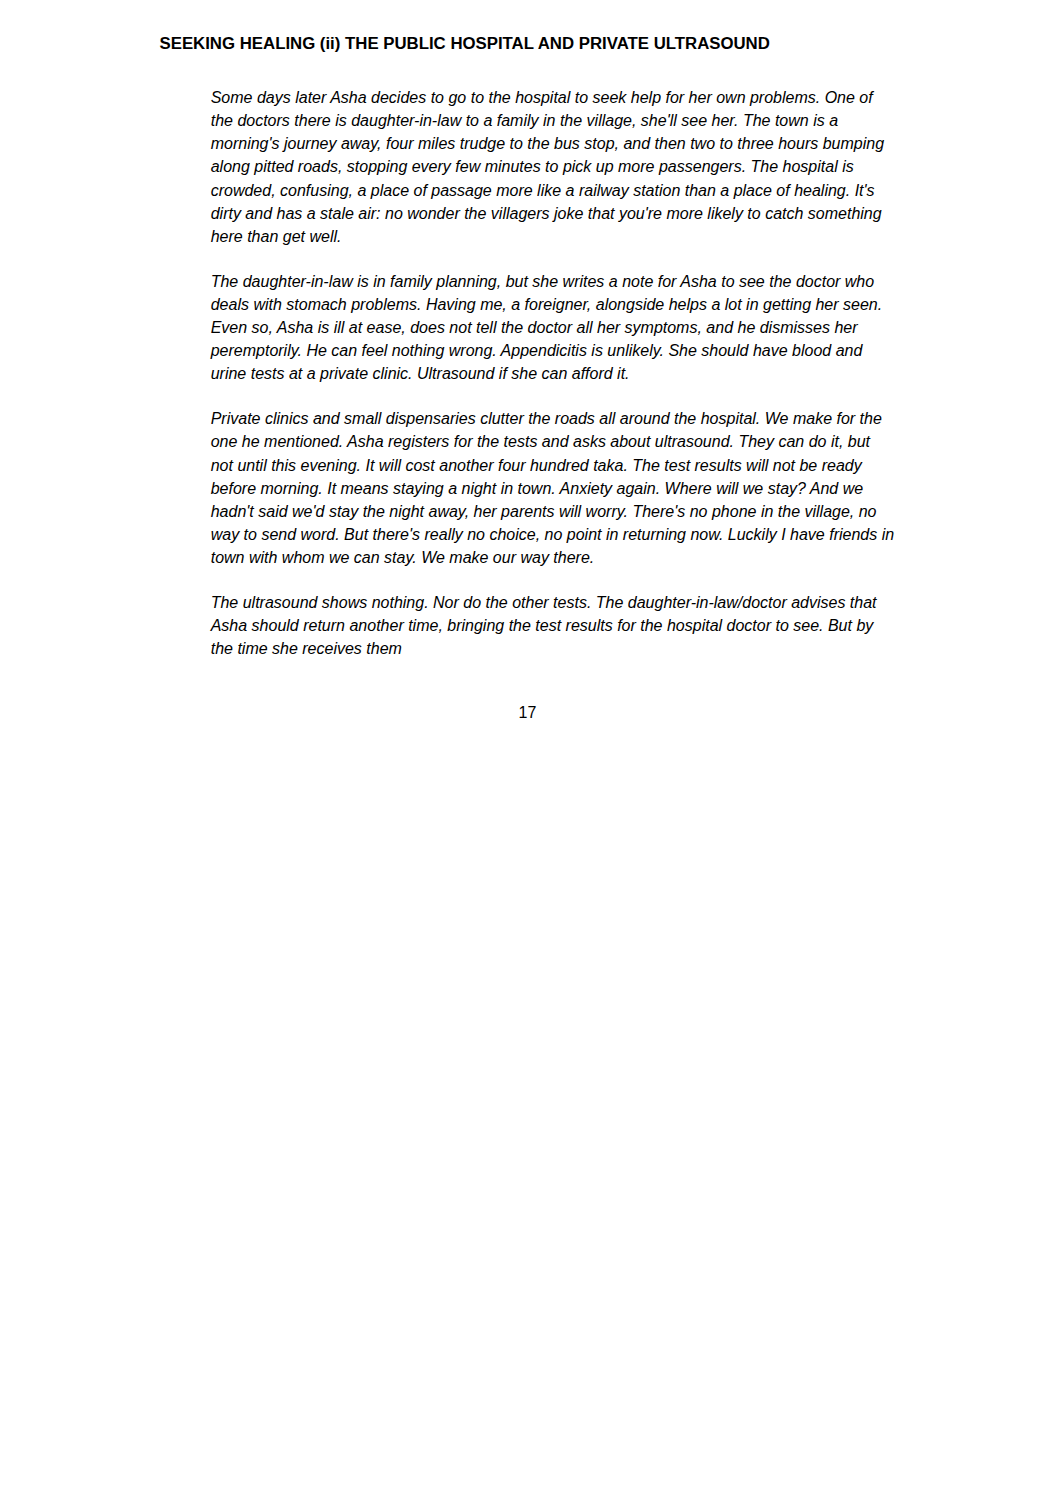SEEKING HEALING (ii) THE PUBLIC HOSPITAL AND PRIVATE ULTRASOUND
Some days later Asha decides to go to the hospital to seek help for her own problems. One of the doctors there is daughter-in-law to a family in the village, she'll see her. The town is a morning's journey away, four miles trudge to the bus stop, and then two to three hours bumping along pitted roads, stopping every few minutes to pick up more passengers. The hospital is crowded, confusing, a place of passage more like a railway station than a place of healing. It's dirty and has a stale air: no wonder the villagers joke that you're more likely to catch something here than get well.
The daughter-in-law is in family planning, but she writes a note for Asha to see the doctor who deals with stomach problems. Having me, a foreigner, alongside helps a lot in getting her seen. Even so, Asha is ill at ease, does not tell the doctor all her symptoms, and he dismisses her peremptorily. He can feel nothing wrong. Appendicitis is unlikely. She should have blood and urine tests at a private clinic. Ultrasound if she can afford it.
Private clinics and small dispensaries clutter the roads all around the hospital. We make for the one he mentioned. Asha registers for the tests and asks about ultrasound. They can do it, but not until this evening. It will cost another four hundred taka. The test results will not be ready before morning. It means staying a night in town. Anxiety again. Where will we stay? And we hadn't said we'd stay the night away, her parents will worry. There's no phone in the village, no way to send word. But there's really no choice, no point in returning now. Luckily I have friends in town with whom we can stay. We make our way there.
The ultrasound shows nothing. Nor do the other tests. The daughter-in-law/doctor advises that Asha should return another time, bringing the test results for the hospital doctor to see. But by the time she receives them
17